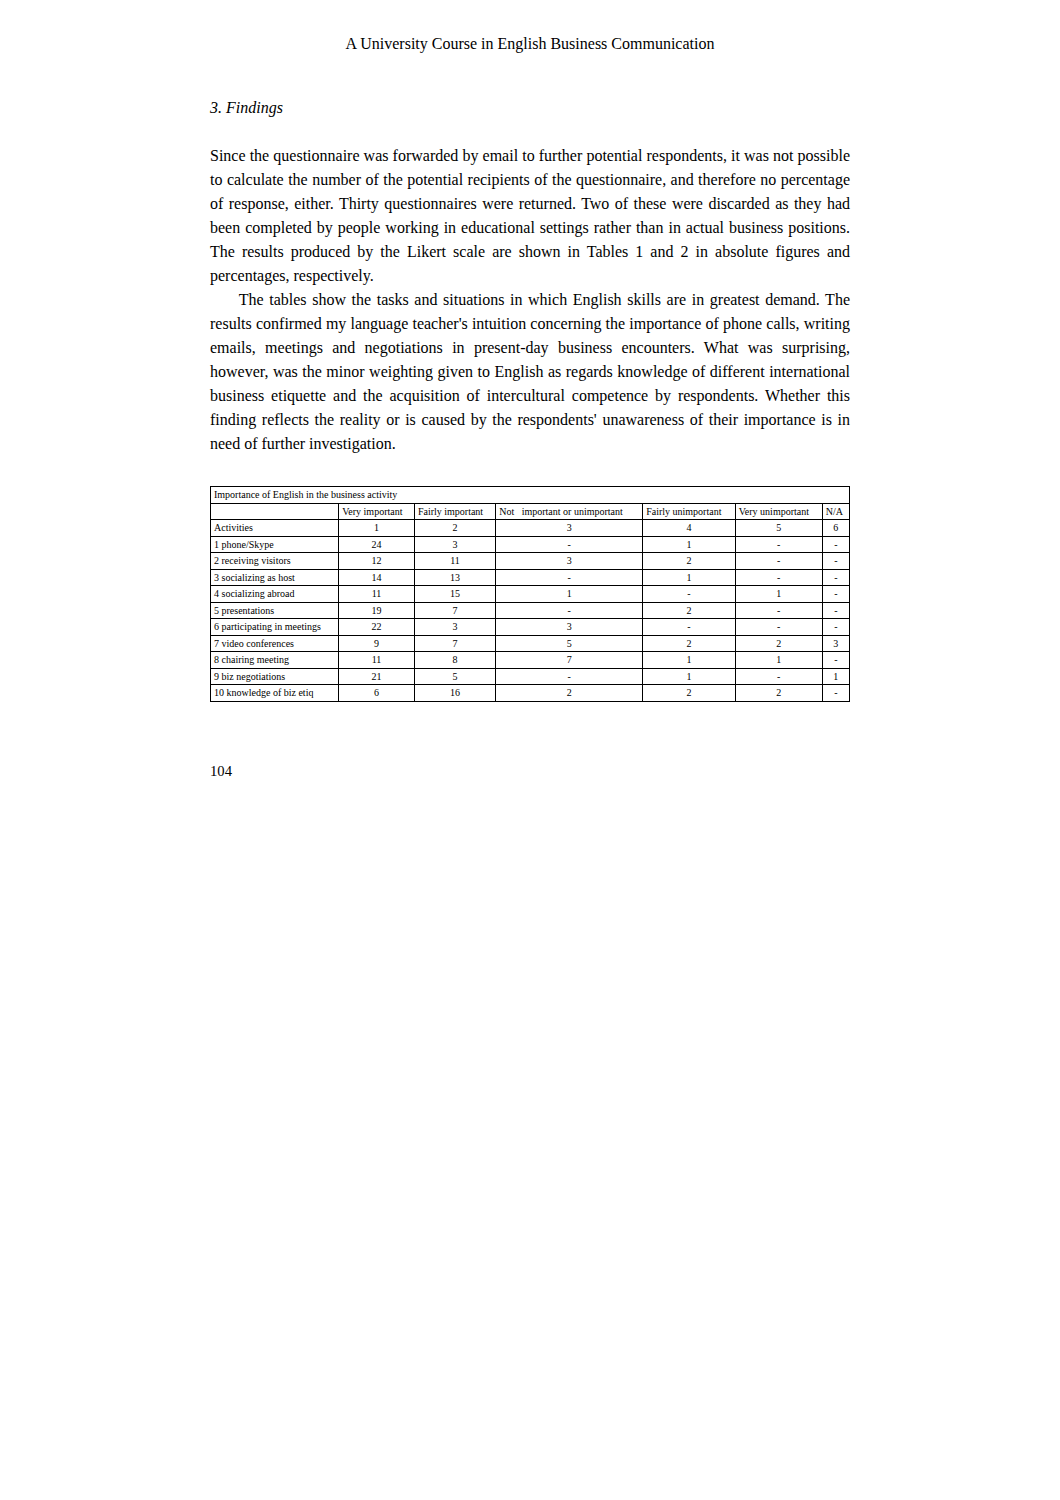A University Course in English Business Communication
3. Findings
Since the questionnaire was forwarded by email to further potential respondents, it was not possible to calculate the number of the potential recipients of the questionnaire, and therefore no percentage of response, either. Thirty questionnaires were returned. Two of these were discarded as they had been completed by people working in educational settings rather than in actual business positions. The results produced by the Likert scale are shown in Tables 1 and 2 in absolute figures and percentages, respectively.
The tables show the tasks and situations in which English skills are in greatest demand. The results confirmed my language teacher's intuition concerning the importance of phone calls, writing emails, meetings and negotiations in present-day business encounters. What was surprising, however, was the minor weighting given to English as regards knowledge of different international business etiquette and the acquisition of intercultural competence by respondents. Whether this finding reflects the reality or is caused by the respondents' unawareness of their importance is in need of further investigation.
Importance of English in the business activity
| | Very important | Fairly important | Not important or unimportant | Fairly unimportant | Very unimportant | N/A |
| --- | --- | --- | --- | --- | --- | --- |
| Activities | 1 | 2 | 3 | 4 | 5 | 6 |
| 1 phone/Skype | 24 | 3 | - | 1 | - | - |
| 2 receiving visitors | 12 | 11 | 3 | 2 | - | - |
| 3 socializing as host | 14 | 13 | - | 1 | - | - |
| 4 socializing abroad | 11 | 15 | 1 | - | 1 | - |
| 5 presentations | 19 | 7 | - | 2 | - | - |
| 6 participating in meetings | 22 | 3 | 3 | - | - | - |
| 7 video conferences | 9 | 7 | 5 | 2 | 2 | 3 |
| 8 chairing meeting | 11 | 8 | 7 | 1 | 1 | - |
| 9 biz negotiations | 21 | 5 | - | 1 | - | 1 |
| 10 knowledge of biz etiq | 6 | 16 | 2 | 2 | 2 | - |
104